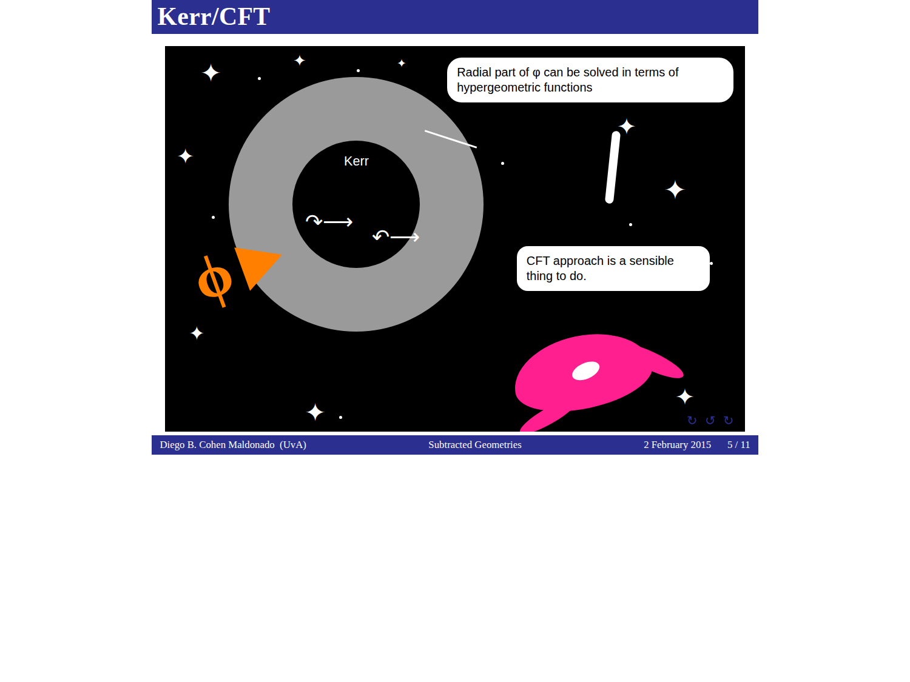Kerr/CFT
✦ ✦ ✦ ✦ ✦ ✦ ✦ ✦ ✦
Kerr ↷⟶ ↶⟶
ϕ
Radial part of φ can be solved in terms of hypergeometric functions
CFT approach is a sensible thing to do.
↻ ↺ ↻
Diego B. Cohen Maldonado (UvA) Subtracted Geometries 2 February 2015 5 / 11